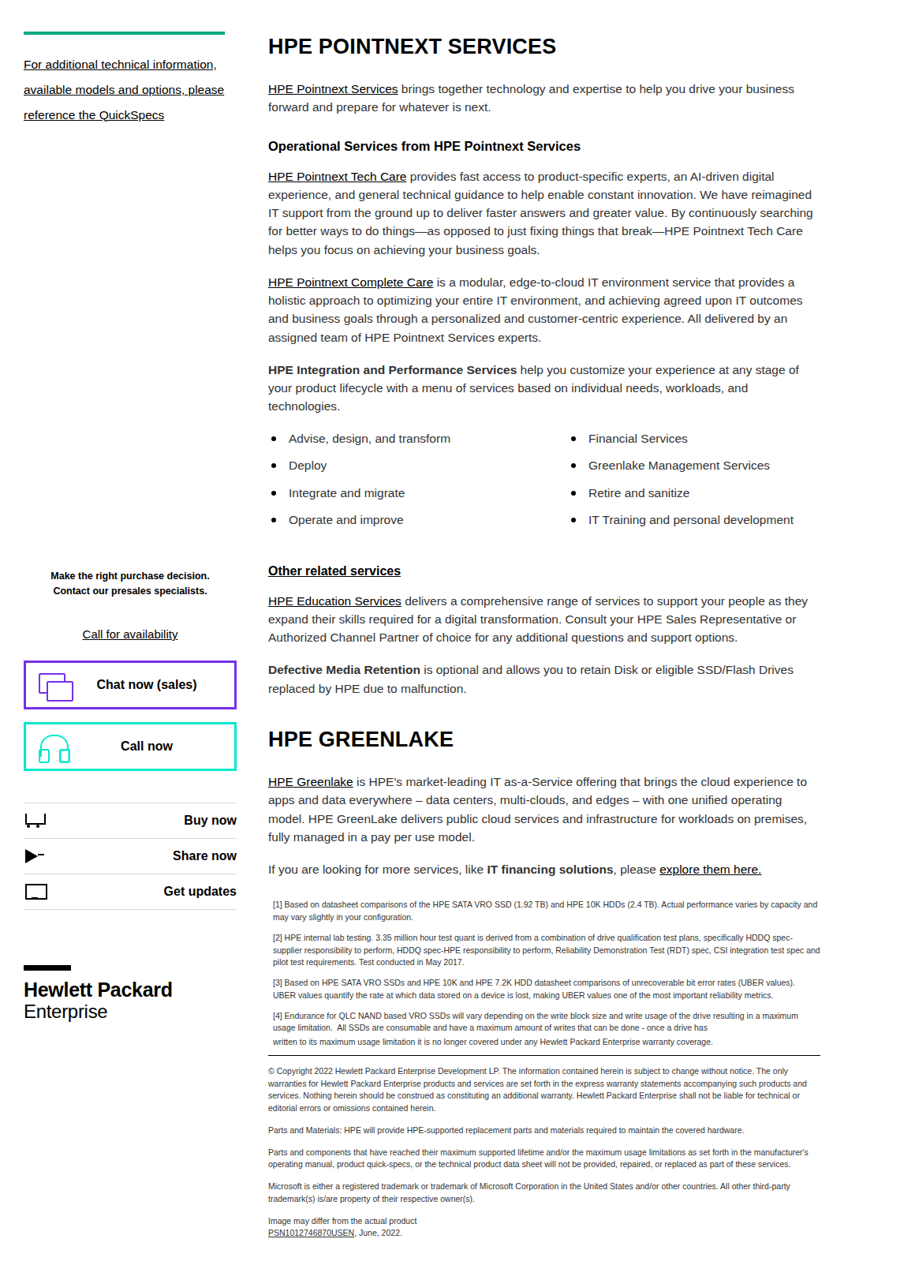For additional technical information, available models and options, please reference the QuickSpecs
Make the right purchase decision.
Contact our presales specialists.
Call for availability
Chat now (sales)
Call now
Buy now
Share now
Get updates
Hewlett PackardEnterprise
HPE POINTNEXT SERVICES
HPE Pointnext Services brings together technology and expertise to help you drive your business forward and prepare for whatever is next.
Operational Services from HPE Pointnext Services
HPE Pointnext Tech Care provides fast access to product-specific experts, an AI-driven digital experience, and general technical guidance to help enable constant innovation. We have reimagined IT support from the ground up to deliver faster answers and greater value. By continuously searching for better ways to do things—as opposed to just fixing things that break—HPE Pointnext Tech Care helps you focus on achieving your business goals.
HPE Pointnext Complete Care is a modular, edge-to-cloud IT environment service that provides a holistic approach to optimizing your entire IT environment, and achieving agreed upon IT outcomes and business goals through a personalized and customer-centric experience. All delivered by an assigned team of HPE Pointnext Services experts.
HPE Integration and Performance Services help you customize your experience at any stage of your product lifecycle with a menu of services based on individual needs, workloads, and technologies.
Advise, design, and transform
Deploy
Integrate and migrate
Operate and improve
Financial Services
Greenlake Management Services
Retire and sanitize
IT Training and personal development
Other related services
HPE Education Services delivers a comprehensive range of services to support your people as they expand their skills required for a digital transformation. Consult your HPE Sales Representative or Authorized Channel Partner of choice for any additional questions and support options.
Defective Media Retention is optional and allows you to retain Disk or eligible SSD/Flash Drives replaced by HPE due to malfunction.
HPE GREENLAKE
HPE Greenlake is HPE's market-leading IT as-a-Service offering that brings the cloud experience to apps and data everywhere – data centers, multi-clouds, and edges – with one unified operating model. HPE GreenLake delivers public cloud services and infrastructure for workloads on premises, fully managed in a pay per use model.
If you are looking for more services, like IT financing solutions, please explore them here.
[1] Based on datasheet comparisons of the HPE SATA VRO SSD (1.92 TB) and HPE 10K HDDs (2.4 TB). Actual performance varies by capacity and may vary slightly in your configuration.
[2] HPE internal lab testing. 3.35 million hour test quant is derived from a combination of drive qualification test plans, specifically HDDQ spec-supplier responsibility to perform, HDDQ spec-HPE responsibility to perform, Reliability Demonstration Test (RDT) spec, CSI integration test spec and pilot test requirements. Test conducted in May 2017.
[3] Based on HPE SATA VRO SSDs and HPE 10K and HPE 7.2K HDD datasheet comparisons of unrecoverable bit error rates (UBER values). UBER values quantify the rate at which data stored on a device is lost, making UBER values one of the most important reliability metrics.
[4] Endurance for QLC NAND based VRO SSDs will vary depending on the write block size and write usage of the drive resulting in a maximum usage limitation. All SSDs are consumable and have a maximum amount of writes that can be done - once a drive has written to its maximum usage limitation it is no longer covered under any Hewlett Packard Enterprise warranty coverage.
© Copyright 2022 Hewlett Packard Enterprise Development LP. The information contained herein is subject to change without notice. The only warranties for Hewlett Packard Enterprise products and services are set forth in the express warranty statements accompanying such products and services. Nothing herein should be construed as constituting an additional warranty. Hewlett Packard Enterprise shall not be liable for technical or editorial errors or omissions contained herein.
Parts and Materials: HPE will provide HPE-supported replacement parts and materials required to maintain the covered hardware.
Parts and components that have reached their maximum supported lifetime and/or the maximum usage limitations as set forth in the manufacturer's operating manual, product quick-specs, or the technical product data sheet will not be provided, repaired, or replaced as part of these services.
Microsoft is either a registered trademark or trademark of Microsoft Corporation in the United States and/or other countries. All other third-party trademark(s) is/are property of their respective owner(s).
Image may differ from the actual product
PSN1012746870USEN, June, 2022.